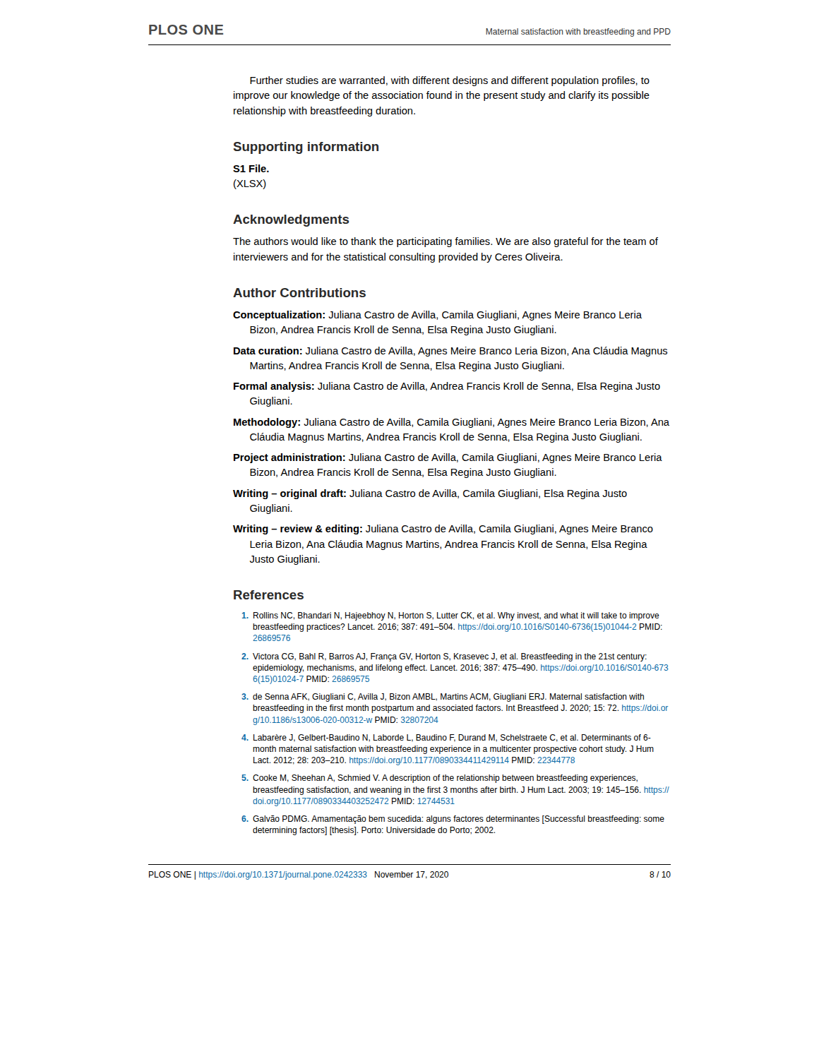PLOS ONE
Maternal satisfaction with breastfeeding and PPD
Further studies are warranted, with different designs and different population profiles, to improve our knowledge of the association found in the present study and clarify its possible relationship with breastfeeding duration.
Supporting information
S1 File.
(XLSX)
Acknowledgments
The authors would like to thank the participating families. We are also grateful for the team of interviewers and for the statistical consulting provided by Ceres Oliveira.
Author Contributions
Conceptualization: Juliana Castro de Avilla, Camila Giugliani, Agnes Meire Branco Leria Bizon, Andrea Francis Kroll de Senna, Elsa Regina Justo Giugliani.
Data curation: Juliana Castro de Avilla, Agnes Meire Branco Leria Bizon, Ana Cláudia Magnus Martins, Andrea Francis Kroll de Senna, Elsa Regina Justo Giugliani.
Formal analysis: Juliana Castro de Avilla, Andrea Francis Kroll de Senna, Elsa Regina Justo Giugliani.
Methodology: Juliana Castro de Avilla, Camila Giugliani, Agnes Meire Branco Leria Bizon, Ana Cláudia Magnus Martins, Andrea Francis Kroll de Senna, Elsa Regina Justo Giugliani.
Project administration: Juliana Castro de Avilla, Camila Giugliani, Agnes Meire Branco Leria Bizon, Andrea Francis Kroll de Senna, Elsa Regina Justo Giugliani.
Writing – original draft: Juliana Castro de Avilla, Camila Giugliani, Elsa Regina Justo Giugliani.
Writing – review & editing: Juliana Castro de Avilla, Camila Giugliani, Agnes Meire Branco Leria Bizon, Ana Cláudia Magnus Martins, Andrea Francis Kroll de Senna, Elsa Regina Justo Giugliani.
References
Rollins NC, Bhandari N, Hajeebhoy N, Horton S, Lutter CK, et al. Why invest, and what it will take to improve breastfeeding practices? Lancet. 2016; 387: 491–504. https://doi.org/10.1016/S0140-6736(15)01044-2 PMID: 26869576
Victora CG, Bahl R, Barros AJ, França GV, Horton S, Krasevec J, et al. Breastfeeding in the 21st century: epidemiology, mechanisms, and lifelong effect. Lancet. 2016; 387: 475–490. https://doi.org/10.1016/S0140-6736(15)01024-7 PMID: 26869575
de Senna AFK, Giugliani C, Avilla J, Bizon AMBL, Martins ACM, Giugliani ERJ. Maternal satisfaction with breastfeeding in the first month postpartum and associated factors. Int Breastfeed J. 2020; 15: 72. https://doi.org/10.1186/s13006-020-00312-w PMID: 32807204
Labarère J, Gelbert-Baudino N, Laborde L, Baudino F, Durand M, Schelstraete C, et al. Determinants of 6-month maternal satisfaction with breastfeeding experience in a multicenter prospective cohort study. J Hum Lact. 2012; 28: 203–210. https://doi.org/10.1177/0890334411429114 PMID: 22344778
Cooke M, Sheehan A, Schmied V. A description of the relationship between breastfeeding experiences, breastfeeding satisfaction, and weaning in the first 3 months after birth. J Hum Lact. 2003; 19: 145–156. https://doi.org/10.1177/0890334403252472 PMID: 12744531
Galvão PDMG. Amamentação bem sucedida: alguns factores determinantes [Successful breastfeeding: some determining factors] [thesis]. Porto: Universidade do Porto; 2002.
PLOS ONE | https://doi.org/10.1371/journal.pone.0242333 November 17, 2020
8 / 10